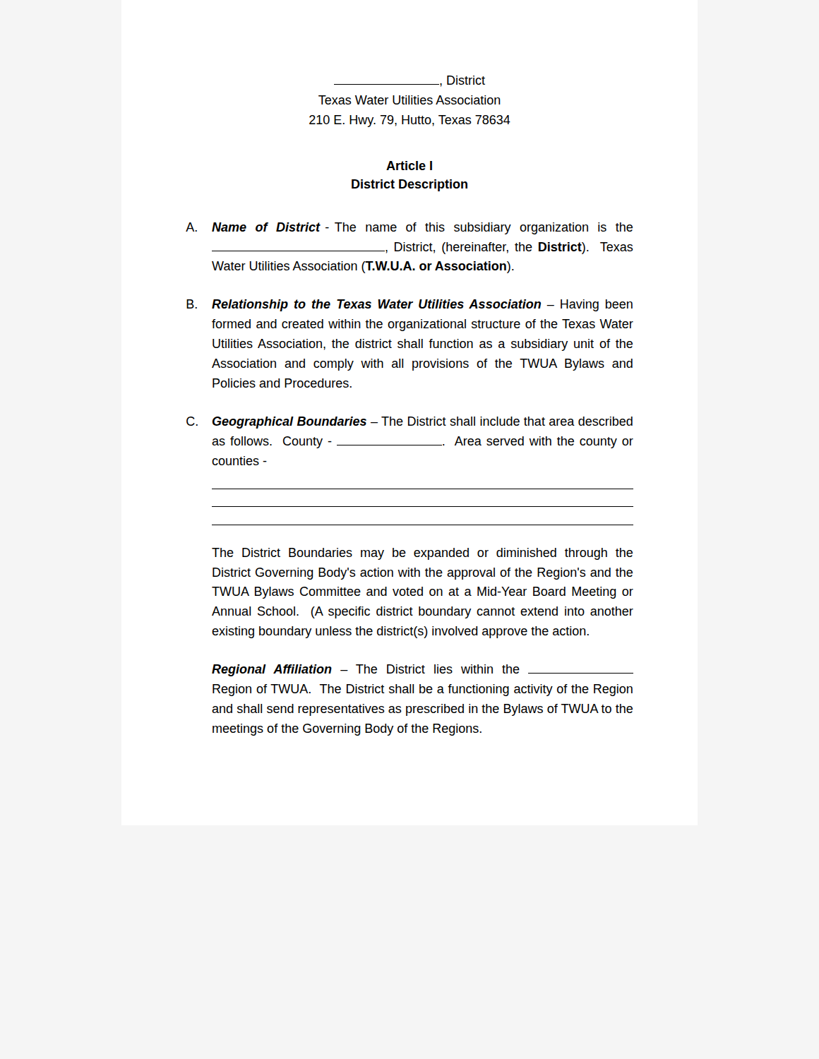, District
Texas Water Utilities Association
210 E. Hwy. 79, Hutto, Texas 78634
Article I District Description
A. Name of District - The name of this subsidiary organization is the , District, (hereinafter, the District). Texas Water Utilities Association (T.W.U.A. or Association).
B. Relationship to the Texas Water Utilities Association – Having been formed and created within the organizational structure of the Texas Water Utilities Association, the district shall function as a subsidiary unit of the Association and comply with all provisions of the TWUA Bylaws and Policies and Procedures.
C. Geographical Boundaries – The District shall include that area described as follows. County - . Area served with the county or counties -
The District Boundaries may be expanded or diminished through the District Governing Body's action with the approval of the Region's and the TWUA Bylaws Committee and voted on at a Mid-Year Board Meeting or Annual School. (A specific district boundary cannot extend into another existing boundary unless the district(s) involved approve the action.
Regional Affiliation – The District lies within the Region of TWUA. The District shall be a functioning activity of the Region and shall send representatives as prescribed in the Bylaws of TWUA to the meetings of the Governing Body of the Regions.